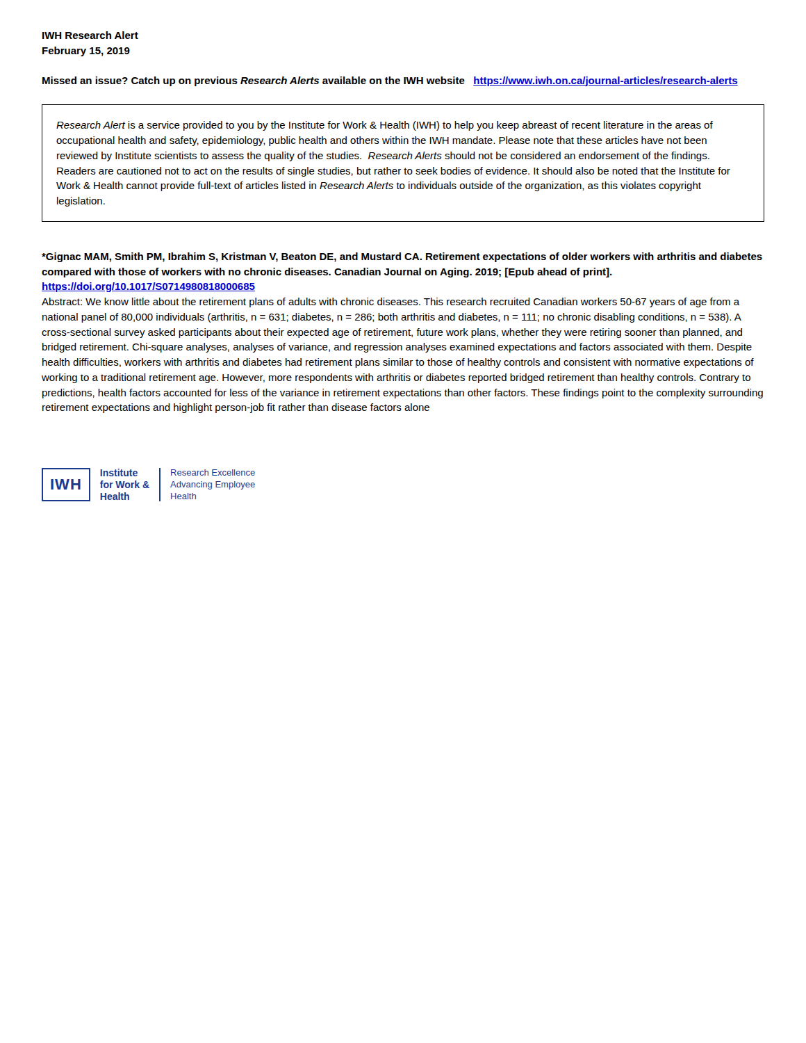IWH Research Alert
February 15, 2019
Missed an issue? Catch up on previous Research Alerts available on the IWH website https://www.iwh.on.ca/journal-articles/research-alerts
Research Alert is a service provided to you by the Institute for Work & Health (IWH) to help you keep abreast of recent literature in the areas of occupational health and safety, epidemiology, public health and others within the IWH mandate. Please note that these articles have not been reviewed by Institute scientists to assess the quality of the studies. Research Alerts should not be considered an endorsement of the findings. Readers are cautioned not to act on the results of single studies, but rather to seek bodies of evidence. It should also be noted that the Institute for Work & Health cannot provide full-text of articles listed in Research Alerts to individuals outside of the organization, as this violates copyright legislation.
*Gignac MAM, Smith PM, Ibrahim S, Kristman V, Beaton DE, and Mustard CA. Retirement expectations of older workers with arthritis and diabetes compared with those of workers with no chronic diseases. Canadian Journal on Aging. 2019; [Epub ahead of print].
https://doi.org/10.1017/S0714980818000685
Abstract: We know little about the retirement plans of adults with chronic diseases. This research recruited Canadian workers 50-67 years of age from a national panel of 80,000 individuals (arthritis, n = 631; diabetes, n = 286; both arthritis and diabetes, n = 111; no chronic disabling conditions, n = 538). A cross-sectional survey asked participants about their expected age of retirement, future work plans, whether they were retiring sooner than planned, and bridged retirement. Chi-square analyses, analyses of variance, and regression analyses examined expectations and factors associated with them. Despite health difficulties, workers with arthritis and diabetes had retirement plans similar to those of healthy controls and consistent with normative expectations of working to a traditional retirement age. However, more respondents with arthritis or diabetes reported bridged retirement than healthy controls. Contrary to predictions, health factors accounted for less of the variance in retirement expectations than other factors. These findings point to the complexity surrounding retirement expectations and highlight person-job fit rather than disease factors alone
IWH
Institute
for Work &
Health
Research Excellence
Advancing Employee
Health